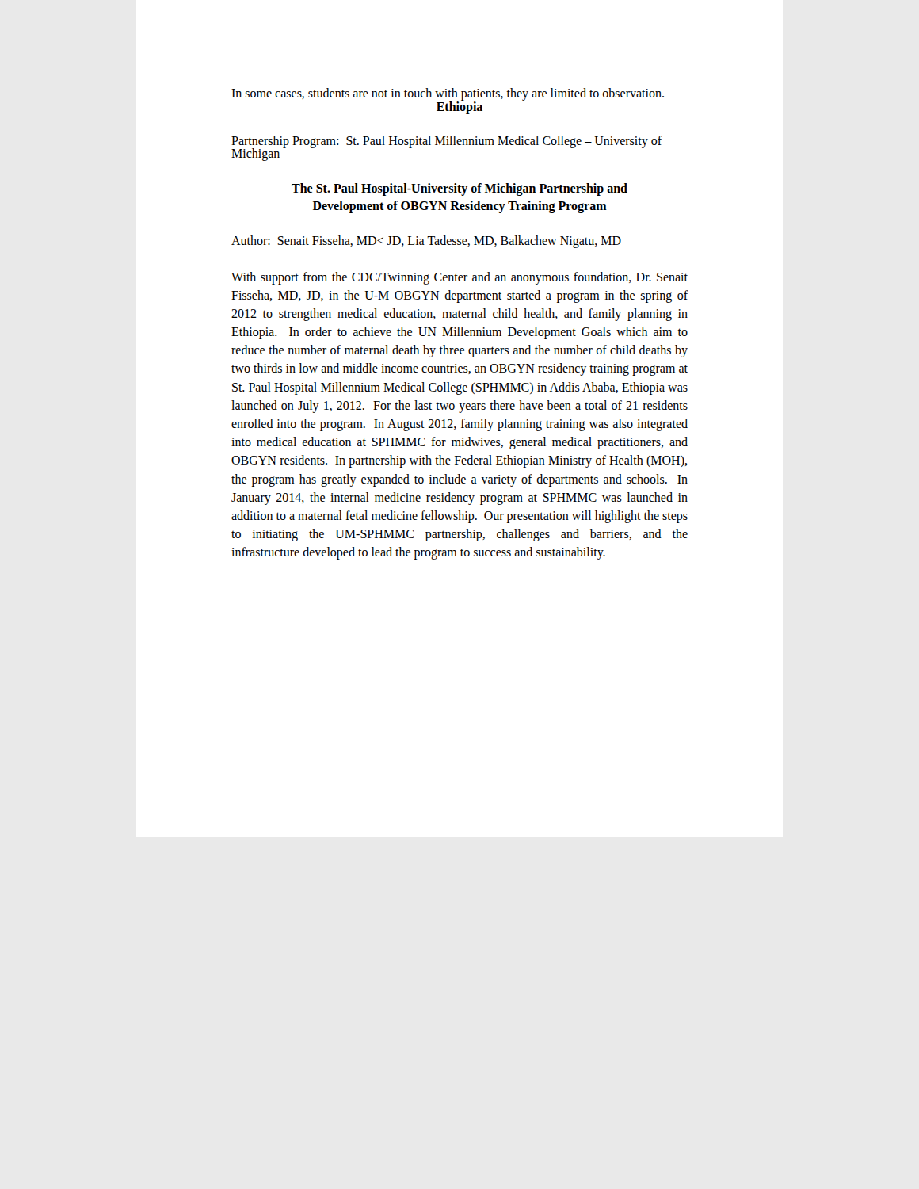In some cases, students are not in touch with patients, they are limited to observation.
Ethiopia
Partnership Program: St. Paul Hospital Millennium Medical College – University of Michigan
The St. Paul Hospital-University of Michigan Partnership and
Development of OBGYN Residency Training Program
Author: Senait Fisseha, MD< JD, Lia Tadesse, MD, Balkachew Nigatu, MD
With support from the CDC/Twinning Center and an anonymous foundation, Dr. Senait Fisseha, MD, JD, in the U-M OBGYN department started a program in the spring of 2012 to strengthen medical education, maternal child health, and family planning in Ethiopia. In order to achieve the UN Millennium Development Goals which aim to reduce the number of maternal death by three quarters and the number of child deaths by two thirds in low and middle income countries, an OBGYN residency training program at St. Paul Hospital Millennium Medical College (SPHMMC) in Addis Ababa, Ethiopia was launched on July 1, 2012. For the last two years there have been a total of 21 residents enrolled into the program. In August 2012, family planning training was also integrated into medical education at SPHMMC for midwives, general medical practitioners, and OBGYN residents. In partnership with the Federal Ethiopian Ministry of Health (MOH), the program has greatly expanded to include a variety of departments and schools. In January 2014, the internal medicine residency program at SPHMMC was launched in addition to a maternal fetal medicine fellowship. Our presentation will highlight the steps to initiating the UM-SPHMMC partnership, challenges and barriers, and the infrastructure developed to lead the program to success and sustainability.